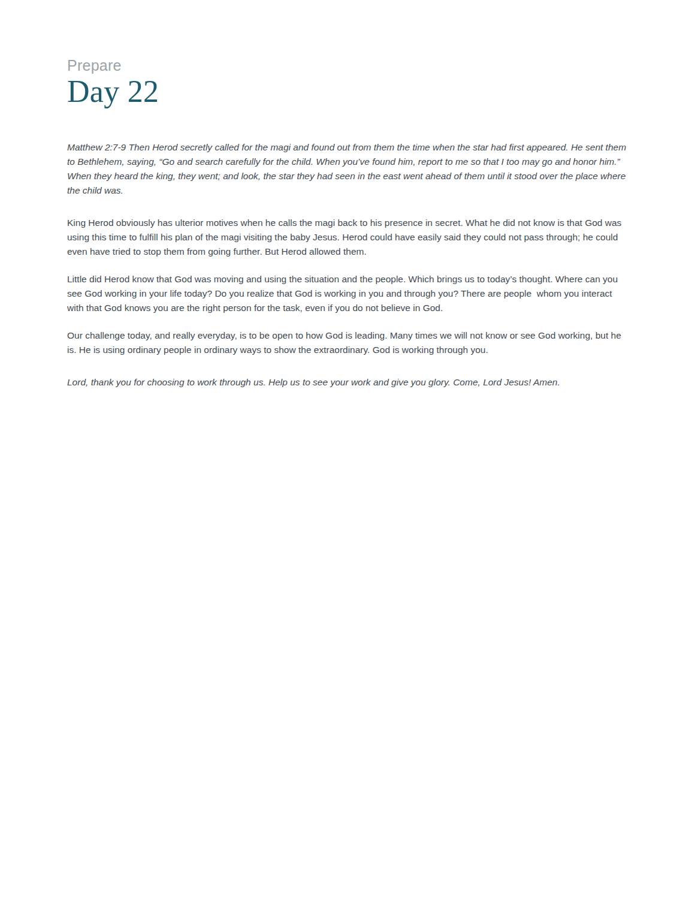Prepare
Day 22
Matthew 2:7-9 Then Herod secretly called for the magi and found out from them the time when the star had first appeared. He sent them to Bethlehem, saying, “Go and search carefully for the child. When you’ve found him, report to me so that I too may go and honor him.” When they heard the king, they went; and look, the star they had seen in the east went ahead of them until it stood over the place where the child was.
King Herod obviously has ulterior motives when he calls the magi back to his presence in secret. What he did not know is that God was using this time to fulfill his plan of the magi visiting the baby Jesus. Herod could have easily said they could not pass through; he could even have tried to stop them from going further. But Herod allowed them.
Little did Herod know that God was moving and using the situation and the people. Which brings us to today’s thought. Where can you see God working in your life today? Do you realize that God is working in you and through you? There are people whom you interact with that God knows you are the right person for the task, even if you do not believe in God.
Our challenge today, and really everyday, is to be open to how God is leading. Many times we will not know or see God working, but he is. He is using ordinary people in ordinary ways to show the extraordinary. God is working through you.
Lord, thank you for choosing to work through us. Help us to see your work and give you glory. Come, Lord Jesus! Amen.